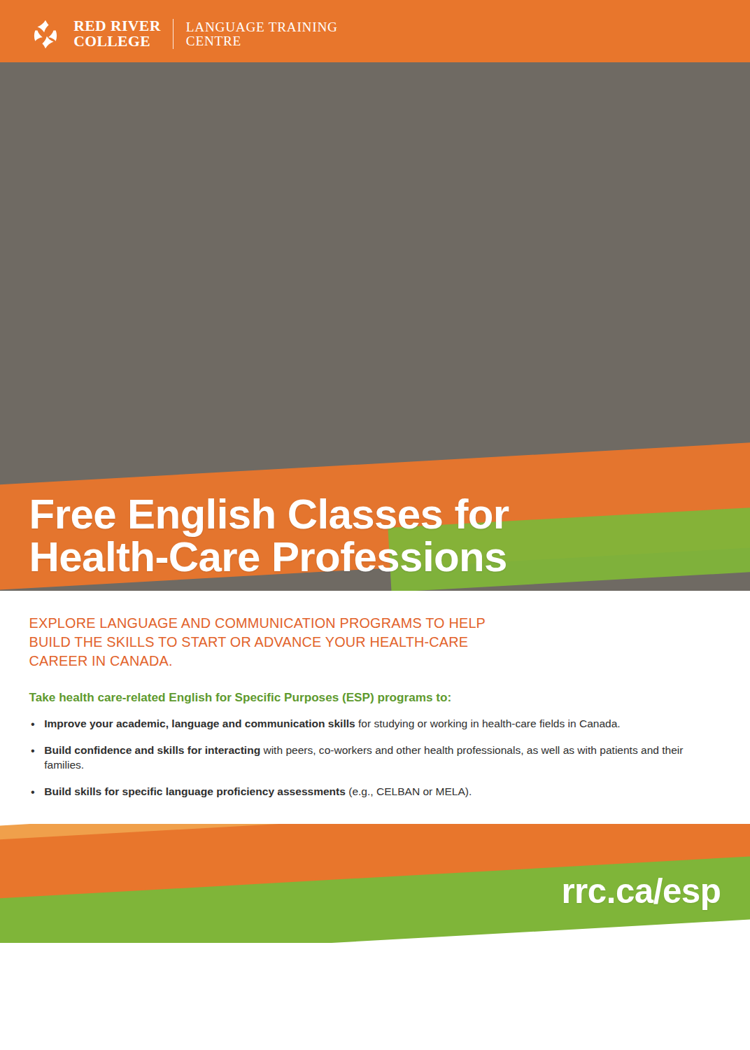Red River College
Language Training Centre
Free English Classes for Health-Care Professions
Explore language and communication programs to help build the skills to start or advance your health-care career in Canada.
Take health care-related English for Specific Purposes (ESP) programs to:
Improve your academic, language and communication skills for studying or working in health-care fields in Canada.
Build confidence and skills for interacting with peers, co-workers and other health professionals, as well as with patients and their families.
Build skills for specific language proficiency assessments (e.g., CELBAN or MELA).
rrc.ca/esp